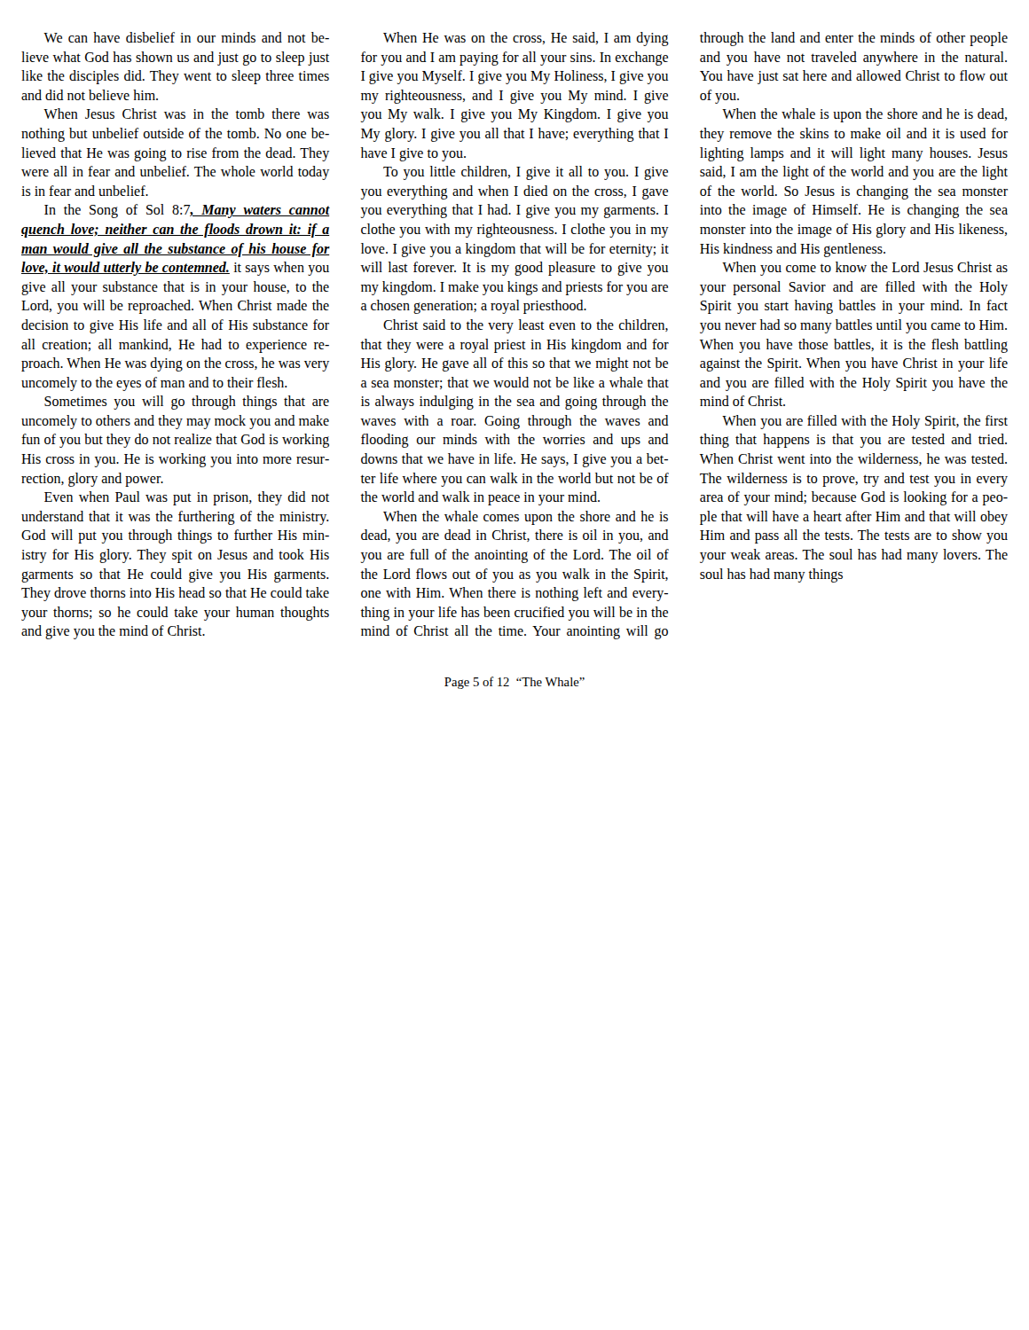We can have disbelief in our minds and not believe what God has shown us and just go to sleep just like the disciples did. They went to sleep three times and did not believe him.
When Jesus Christ was in the tomb there was nothing but unbelief outside of the tomb. No one believed that He was going to rise from the dead. They were all in fear and unbelief. The whole world today is in fear and unbelief.
In the Song of Sol 8:7, Many waters cannot quench love; neither can the floods drown it: if a man would give all the substance of his house for love, it would utterly be contemned. it says when you give all your substance that is in your house, to the Lord, you will be reproached. When Christ made the decision to give His life and all of His substance for all creation; all mankind, He had to experience reproach. When He was dying on the cross, he was very uncomely to the eyes of man and to their flesh.
Sometimes you will go through things that are uncomely to others and they may mock you and make fun of you but they do not realize that God is working His cross in you. He is working you into more resurrection, glory and power.
Even when Paul was put in prison, they did not understand that it was the furthering of the ministry. God will put you through things to further His ministry for His glory. They spit on Jesus and took His garments so that He could give you His garments. They drove thorns into His head so that He could take your thorns; so he could take your human thoughts and give you the mind of Christ.
When He was on the cross, He said, I am dying for you and I am paying for all your sins. In exchange I give you Myself. I give you My Holiness, I give you my righteousness, and I give you My mind. I give you My walk. I give you My Kingdom. I give you My glory. I give you all that I have; everything that I have I give to you.
To you little children, I give it all to you. I give you everything and when I died on the cross, I gave you everything that I had. I give you my garments. I clothe you with my righteousness. I clothe you in my love. I give you a kingdom that will be for eternity; it will last forever. It is my good pleasure to give you my kingdom. I make you kings and priests for you are a chosen generation; a royal priesthood.
Christ said to the very least even to the children, that they were a royal priest in His kingdom and for His glory. He gave all of this so that we might not be a sea monster; that we would not be like a whale that is always indulging in the sea and going through the waves with a roar. Going through the waves and flooding our minds with the worries and ups and downs that we have in life. He says, I give you a better life where you can walk in the world but not be of the world and walk in peace in your mind.
When the whale comes upon the shore and he is dead, you are dead in Christ, there is oil in you, and you are full of the anointing of the Lord. The oil of the Lord flows out of you as you walk in the Spirit, one with Him. When there is nothing left and everything in your life has been crucified you will be in the mind of Christ all the time. Your anointing will go through the land and enter the minds of other people and you have not traveled anywhere in the natural. You have just sat here and allowed Christ to flow out of you.
When the whale is upon the shore and he is dead, they remove the skins to make oil and it is used for lighting lamps and it will light many houses. Jesus said, I am the light of the world and you are the light of the world. So Jesus is changing the sea monster into the image of Himself. He is changing the sea monster into the image of His glory and His likeness, His kindness and His gentleness.
When you come to know the Lord Jesus Christ as your personal Savior and are filled with the Holy Spirit you start having battles in your mind. In fact you never had so many battles until you came to Him. When you have those battles, it is the flesh battling against the Spirit. When you have Christ in your life and you are filled with the Holy Spirit you have the mind of Christ.
When you are filled with the Holy Spirit, the first thing that happens is that you are tested and tried. When Christ went into the wilderness, he was tested. The wilderness is to prove, try and test you in every area of your mind; because God is looking for a people that will have a heart after Him and that will obey Him and pass all the tests. The tests are to show you your weak areas. The soul has had many lovers. The soul has had many things
Page 5 of 12 “The Whale”